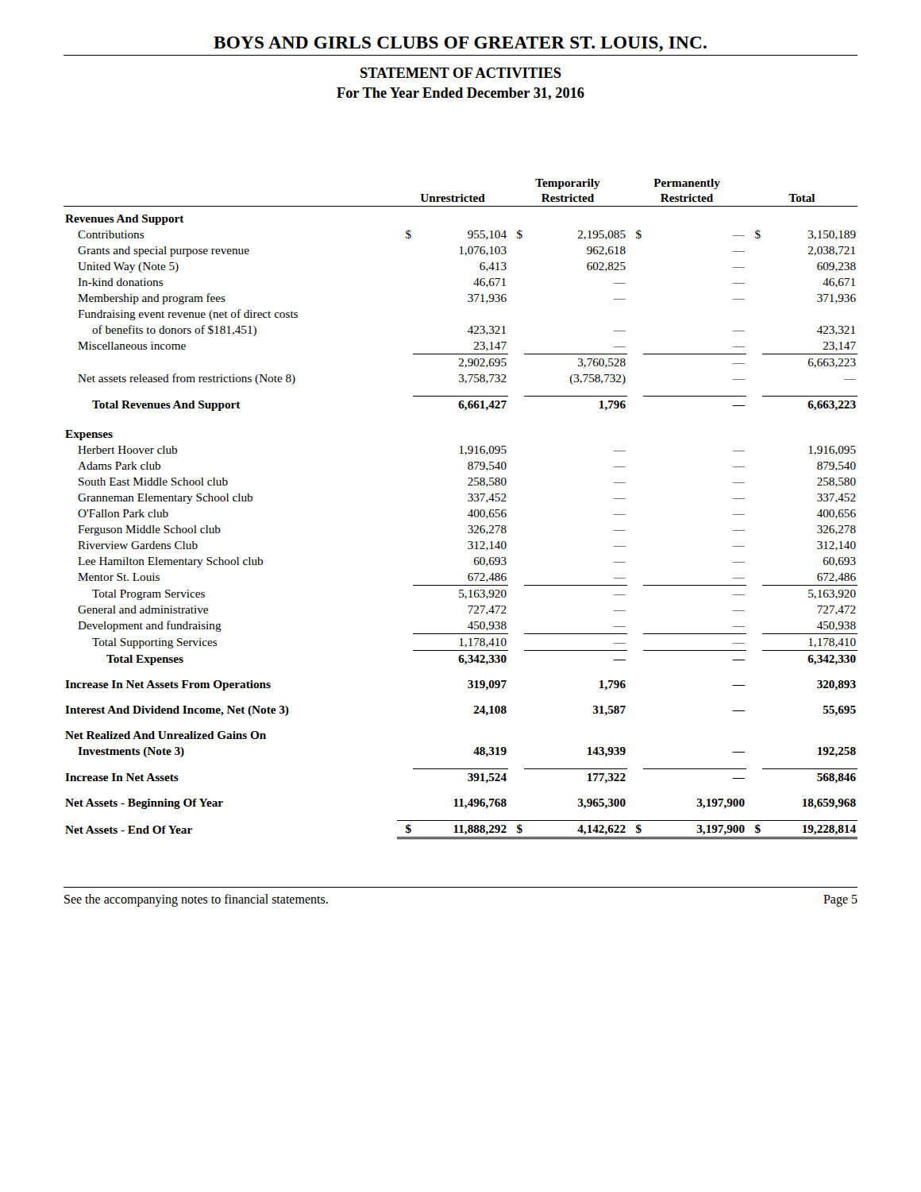BOYS AND GIRLS CLUBS OF GREATER ST. LOUIS, INC.
STATEMENT OF ACTIVITIES
For The Year Ended December 31, 2016
| | | Temporarily | Permanently | |
| --- | --- | --- | --- | --- |
| | Unrestricted | Restricted | Restricted | Total |
| Revenues And Support | |
| Contributions | $ | 955,104 | $ | 2,195,085 | $ | — | $ | 3,150,189 |
| Grants and special purpose revenue | | 1,076,103 | | 962,618 | | — | | 2,038,721 |
| United Way (Note 5) | | 6,413 | | 602,825 | | — | | 609,238 |
| In-kind donations | | 46,671 | | — | | — | | 46,671 |
| Membership and program fees | | 371,936 | | — | | — | | 371,936 |
| Fundraising event revenue (net of direct costs | |
| of benefits to donors of $181,451) | | 423,321 | | — | | — | | 423,321 |
| Miscellaneous income | | 23,147 | | — | | — | | 23,147 |
| | | 2,902,695 | | 3,760,528 | | — | | 6,663,223 |
| Net assets released from restrictions (Note 8) | | 3,758,732 | | (3,758,732) | | — | | — |
| Total Revenues And Support | | 6,661,427 | | 1,796 | | — | | 6,663,223 |
| Expenses | |
| Herbert Hoover club | | 1,916,095 | | — | | — | | 1,916,095 |
| Adams Park club | | 879,540 | | — | | — | | 879,540 |
| South East Middle School club | | 258,580 | | — | | — | | 258,580 |
| Granneman Elementary School club | | 337,452 | | — | | — | | 337,452 |
| O'Fallon Park club | | 400,656 | | — | | — | | 400,656 |
| Ferguson Middle School club | | 326,278 | | — | | — | | 326,278 |
| Riverview Gardens Club | | 312,140 | | — | | — | | 312,140 |
| Lee Hamilton Elementary School club | | 60,693 | | — | | — | | 60,693 |
| Mentor St. Louis | | 672,486 | | — | | — | | 672,486 |
| Total Program Services | | 5,163,920 | | — | | — | | 5,163,920 |
| General and administrative | | 727,472 | | — | | — | | 727,472 |
| Development and fundraising | | 450,938 | | — | | — | | 450,938 |
| Total Supporting Services | | 1,178,410 | | — | | — | | 1,178,410 |
| Total Expenses | | 6,342,330 | | — | | — | | 6,342,330 |
| Increase In Net Assets From Operations | | 319,097 | | 1,796 | | — | | 320,893 |
| Interest And Dividend Income, Net (Note 3) | | 24,108 | | 31,587 | | — | | 55,695 |
| Net Realized And Unrealized Gains On | |
| Investments (Note 3) | | 48,319 | | 143,939 | | — | | 192,258 |
| Increase In Net Assets | | 391,524 | | 177,322 | | — | | 568,846 |
| Net Assets - Beginning Of Year | | 11,496,768 | | 3,965,300 | | 3,197,900 | | 18,659,968 |
| Net Assets - End Of Year | $ | 11,888,292 | $ | 4,142,622 | $ | 3,197,900 | $ | 19,228,814 |
See the accompanying notes to financial statements.
Page 5